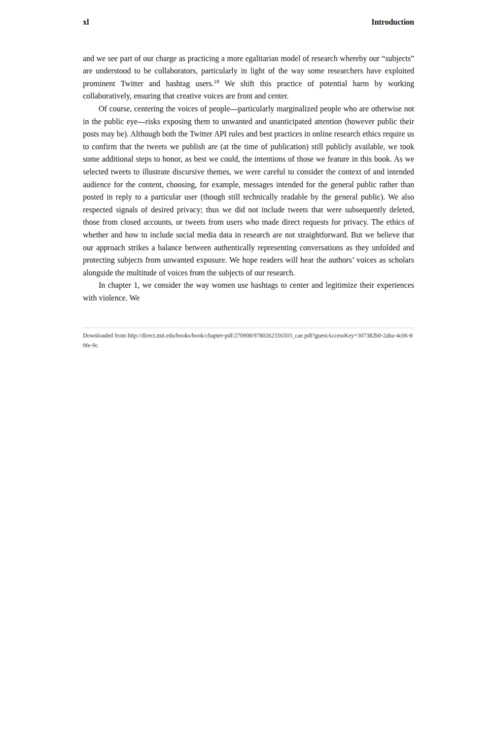xl Introduction
and we see part of our charge as practicing a more egalitarian model of research whereby our “subjects” are understood to be collaborators, particularly in light of the way some researchers have exploited prominent Twitter and hashtag users.18 We shift this practice of potential harm by working collaboratively, ensuring that creative voices are front and center.
Of course, centering the voices of people—particularly marginalized people who are otherwise not in the public eye—risks exposing them to unwanted and unanticipated attention (however public their posts may be). Although both the Twitter API rules and best practices in online research ethics require us to confirm that the tweets we publish are (at the time of publication) still publicly available, we took some additional steps to honor, as best we could, the intentions of those we feature in this book. As we selected tweets to illustrate discursive themes, we were careful to consider the context of and intended audience for the content, choosing, for example, messages intended for the general public rather than posted in reply to a particular user (though still technically readable by the general public). We also respected signals of desired privacy; thus we did not include tweets that were subsequently deleted, those from closed accounts, or tweets from users who made direct requests for privacy. The ethics of whether and how to include social media data in research are not straightforward. But we believe that our approach strikes a balance between authentically representing conversations as they unfolded and protecting subjects from unwanted exposure. We hope readers will hear the authors’ voices as scholars alongside the multitude of voices from the subjects of our research.
In chapter 1, we consider the way women use hashtags to center and legitimize their experiences with violence. We
Downloaded from http://direct.mit.edu/books/book/chapter-pdf/270908/9780262356503_cae.pdf?guestAccessKey=307382b0-2aba-4c06-89fe-9c